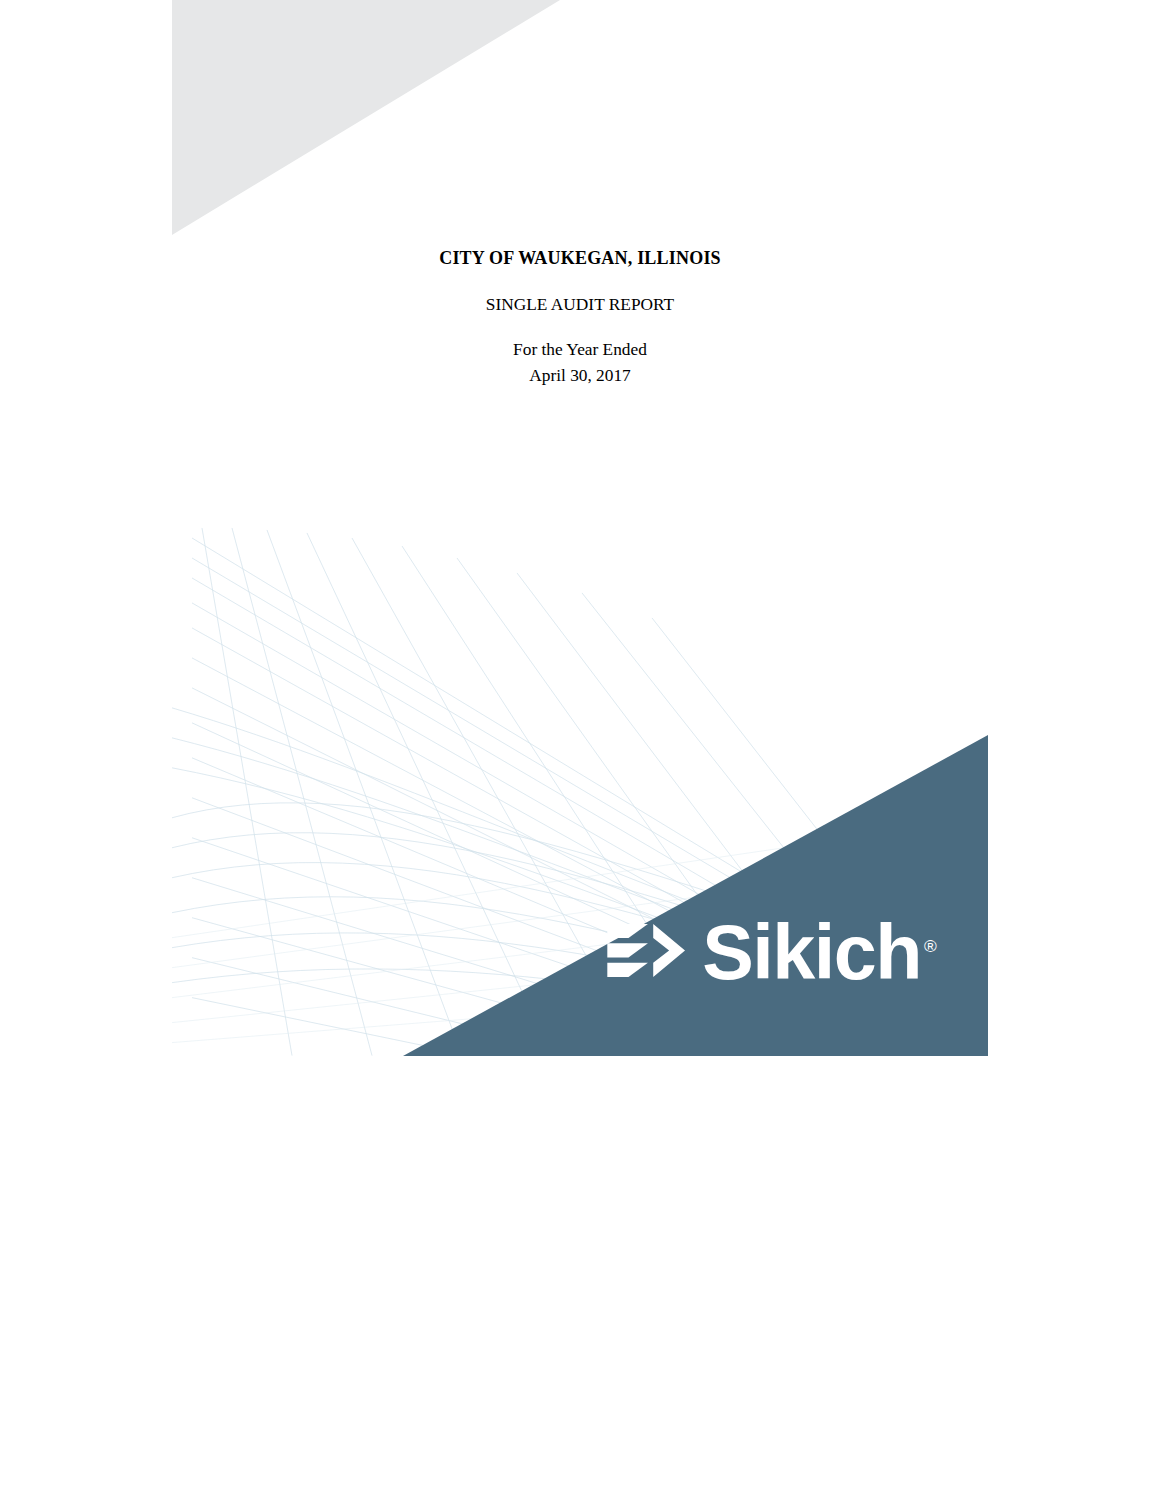CITY OF WAUKEGAN, ILLINOIS
SINGLE AUDIT REPORT
For the Year Ended April 30, 2017
Sikich®